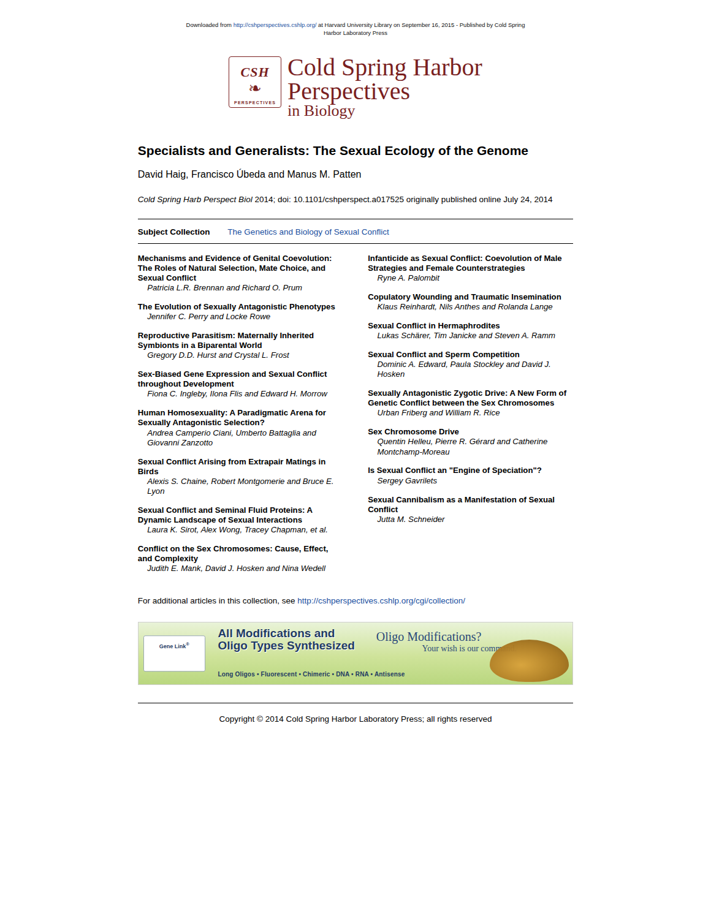Downloaded from http://cshperspectives.cshlp.org/ at Harvard University Library on September 16, 2015 - Published by Cold Spring
Harbor Laboratory Press
CSH
❧
PERSPECTIVES
Cold Spring Harbor
Perspectives
in Biology
Specialists and Generalists: The Sexual Ecology of the Genome
David Haig, Francisco Úbeda and Manus M. Patten
Cold Spring Harb Perspect Biol 2014; doi: 10.1101/cshperspect.a017525 originally published online July 24, 2014
Subject Collection
The Genetics and Biology of Sexual Conflict
Mechanisms and Evidence of Genital Coevolution: The Roles of Natural Selection, Mate Choice, and Sexual Conflict
Patricia L.R. Brennan and Richard O. Prum
The Evolution of Sexually Antagonistic Phenotypes
Jennifer C. Perry and Locke Rowe
Reproductive Parasitism: Maternally Inherited Symbionts in a Biparental World
Gregory D.D. Hurst and Crystal L. Frost
Sex-Biased Gene Expression and Sexual Conflict throughout Development
Fiona C. Ingleby, Ilona Flis and Edward H. Morrow
Human Homosexuality: A Paradigmatic Arena for Sexually Antagonistic Selection?
Andrea Camperio Ciani, Umberto Battaglia and Giovanni Zanzotto
Sexual Conflict Arising from Extrapair Matings in Birds
Alexis S. Chaine, Robert Montgomerie and Bruce E. Lyon
Sexual Conflict and Seminal Fluid Proteins: A Dynamic Landscape of Sexual Interactions
Laura K. Sirot, Alex Wong, Tracey Chapman, et al.
Conflict on the Sex Chromosomes: Cause, Effect, and Complexity
Judith E. Mank, David J. Hosken and Nina Wedell
Infanticide as Sexual Conflict: Coevolution of Male Strategies and Female Counterstrategies
Ryne A. Palombit
Copulatory Wounding and Traumatic Insemination
Klaus Reinhardt, Nils Anthes and Rolanda Lange
Sexual Conflict in Hermaphrodites
Lukas Schärer, Tim Janicke and Steven A. Ramm
Sexual Conflict and Sperm Competition
Dominic A. Edward, Paula Stockley and David J. Hosken
Sexually Antagonistic Zygotic Drive: A New Form of Genetic Conflict between the Sex Chromosomes
Urban Friberg and William R. Rice
Sex Chromosome Drive
Quentin Helleu, Pierre R. Gérard and Catherine Montchamp-Moreau
Is Sexual Conflict an "Engine of Speciation"?
Sergey Gavrilets
Sexual Cannibalism as a Manifestation of Sexual Conflict
Jutta M. Schneider
For additional articles in this collection, see http://cshperspectives.cshlp.org/cgi/collection/
Gene Link®
All Modifications and
Oligo Types Synthesized
Oligo Modifications?
Your wish is our command.
Long Oligos • Fluorescent • Chimeric • DNA • RNA • Antisense
Copyright © 2014 Cold Spring Harbor Laboratory Press; all rights reserved